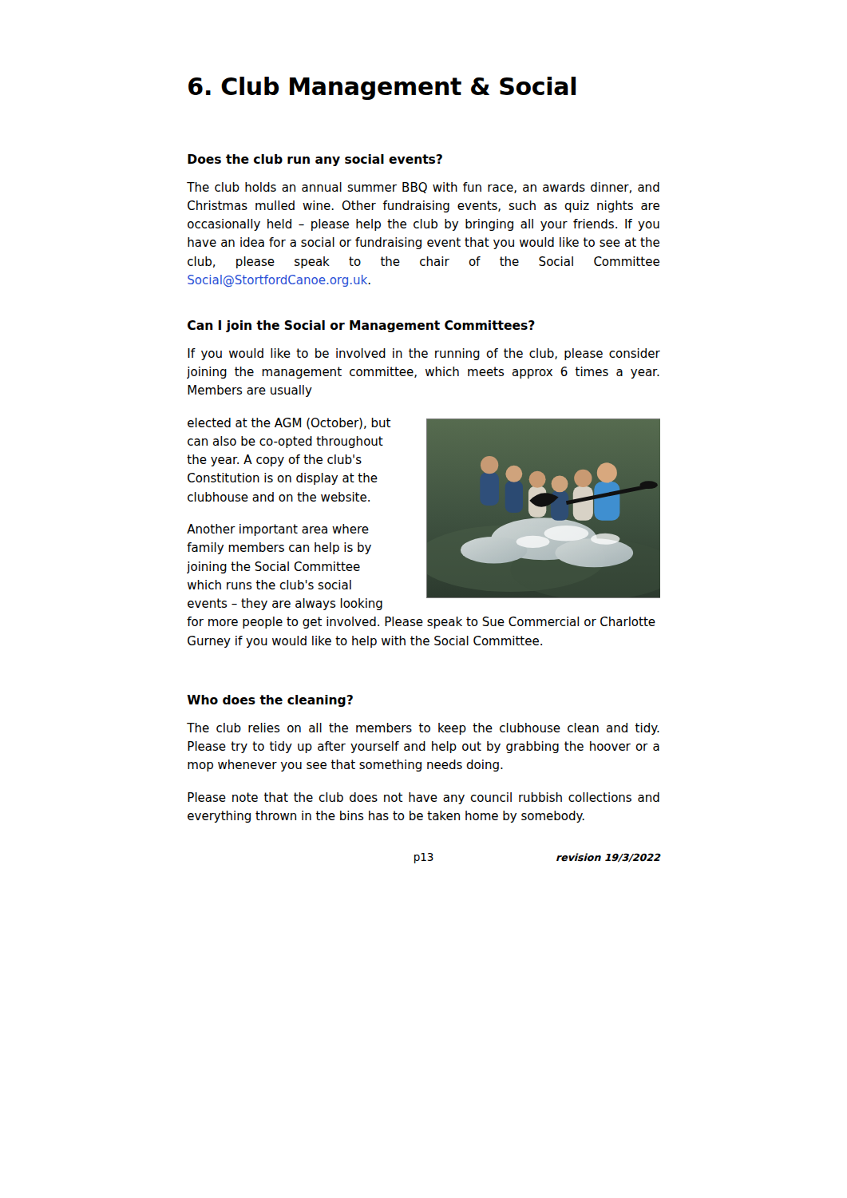6. Club Management & Social
Does the club run any social events?
The club holds an annual summer BBQ with fun race, an awards dinner, and Christmas mulled wine. Other fundraising events, such as quiz nights are occasionally held – please help the club by bringing all your friends. If you have an idea for a social or fundraising event that you would like to see at the club, please speak to the chair of the Social Committee Social@StortfordCanoe.org.uk.
Can I join the Social or Management Committees?
If you would like to be involved in the running of the club, please consider joining the management committee, which meets approx 6 times a year. Members are usually
elected at the AGM (October), but can also be co-opted throughout the year. A copy of the club's Constitution is on display at the clubhouse and on the website.
Another important area where family members can help is by joining the Social Committee which runs the club's social events – they are always looking for more people to get involved. Please speak to Sue Commercial or Charlotte Gurney if you would like to help with the Social Committee.
Who does the cleaning?
The club relies on all the members to keep the clubhouse clean and tidy. Please try to tidy up after yourself and help out by grabbing the hoover or a mop whenever you see that something needs doing.
Please note that the club does not have any council rubbish collections and everything thrown in the bins has to be taken home by somebody.
p13
revision 19/3/2022